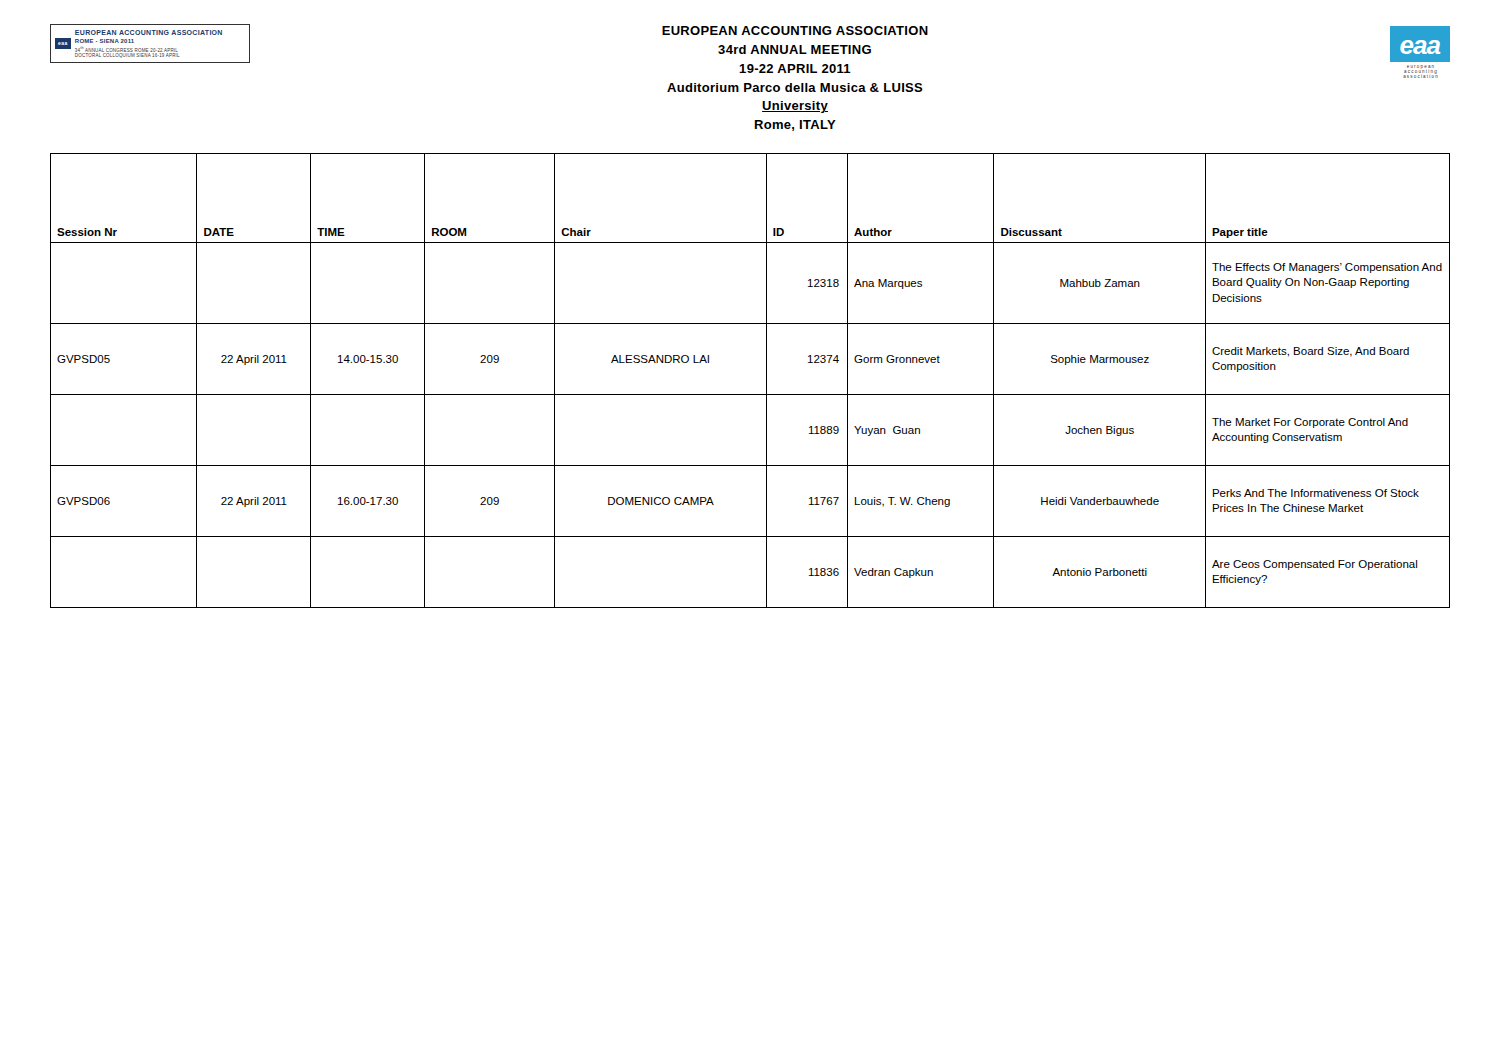eaa
EUROPEAN ACCOUNTING ASSOCIATION
ROME - SIENA 2011
34th ANNUAL CONGRESS ROME 20-22 APRIL
DOCTORAL COLLOQUIUM SIENA 16-19 APRIL
EUROPEAN ACCOUNTING ASSOCIATION
34rd ANNUAL MEETING
19-22 APRIL 2011
Auditorium Parco della Musica & LUISS
University
Rome, ITALY
eaa
european accounting association
| Session Nr | DATE | TIME | ROOM | Chair | ID | Author | Discussant | Paper title |
| --- | --- | --- | --- | --- | --- | --- | --- | --- |
| | | | | | 12318 | Ana Marques | Mahbub Zaman | The Effects Of Managers’ Compensation And Board Quality On Non-Gaap Reporting Decisions |
| GVPSD05 | 22 April 2011 | 14.00-15.30 | 209 | ALESSANDRO LAI | 12374 | Gorm Gronnevet | Sophie Marmousez | Credit Markets, Board Size, And Board Composition |
| | | | | | 11889 | Yuyan Guan | Jochen Bigus | The Market For Corporate Control And Accounting Conservatism |
| GVPSD06 | 22 April 2011 | 16.00-17.30 | 209 | DOMENICO CAMPA | 11767 | Louis, T. W. Cheng | Heidi Vanderbauwhede | Perks And The Informativeness Of Stock Prices In The Chinese Market |
| | | | | | 11836 | Vedran Capkun | Antonio Parbonetti | Are Ceos Compensated For Operational Efficiency? |